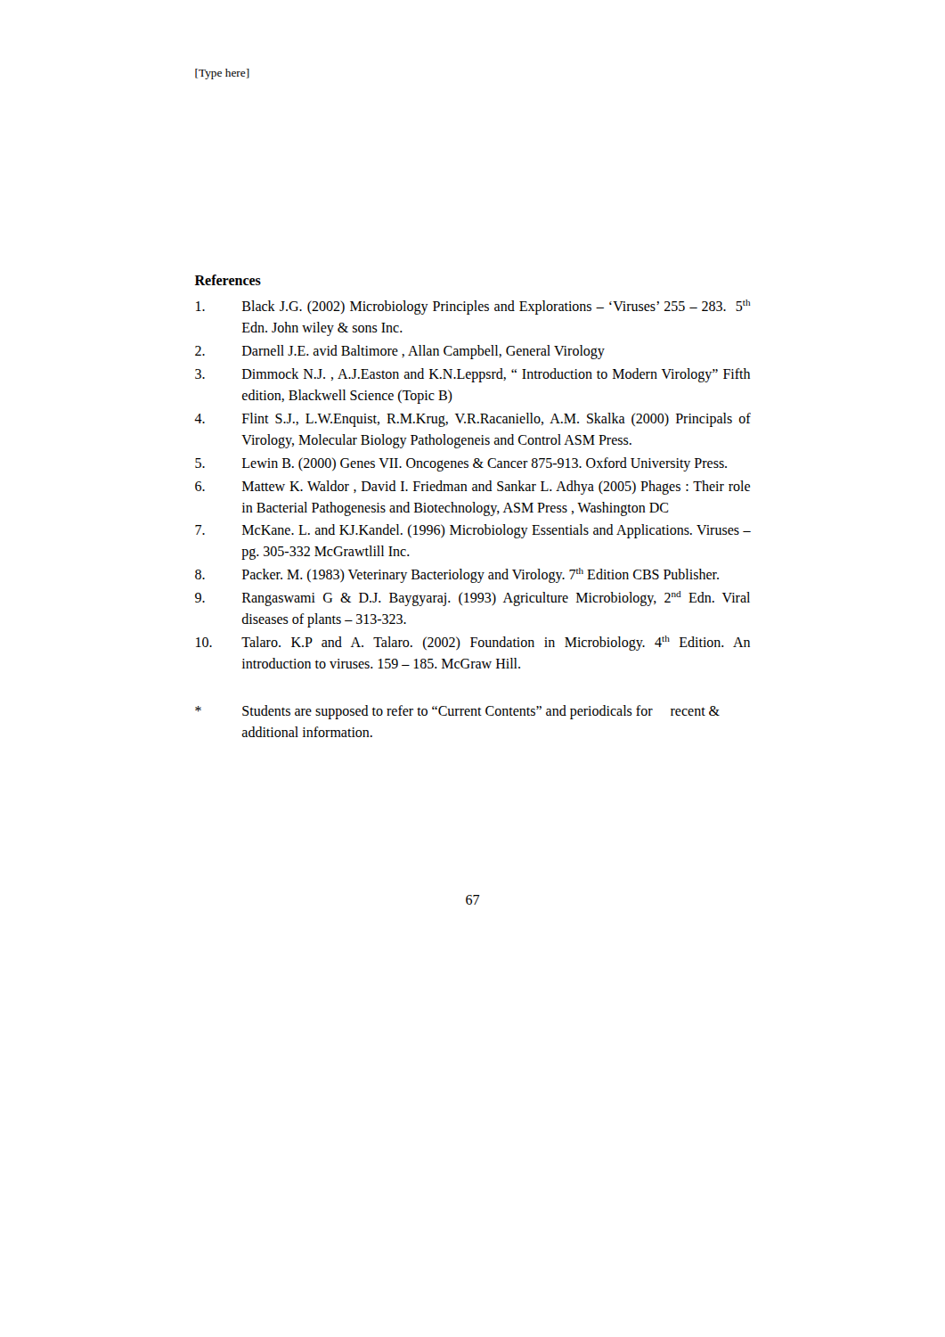[Type here]
References
1. Black J.G. (2002) Microbiology Principles and Explorations – ‘Viruses’ 255 – 283. 5th Edn. John wiley & sons Inc.
2. Darnell J.E. avid Baltimore , Allan Campbell, General Virology
3. Dimmock N.J. , A.J.Easton and K.N.Leppsrd, “ Introduction to Modern Virology” Fifth edition, Blackwell Science (Topic B)
4. Flint S.J., L.W.Enquist, R.M.Krug, V.R.Racaniello, A.M. Skalka (2000) Principals of Virology, Molecular Biology Pathologeneis and Control ASM Press.
5. Lewin B. (2000) Genes VII. Oncogenes & Cancer 875-913. Oxford University Press.
6. Mattew K. Waldor , David I. Friedman and Sankar L. Adhya (2005) Phages : Their role in Bacterial Pathogenesis and Biotechnology, ASM Press , Washington DC
7. McKane. L. and KJ.Kandel. (1996) Microbiology Essentials and Applications. Viruses – pg. 305-332 McGrawtlill Inc.
8. Packer. M. (1983) Veterinary Bacteriology and Virology. 7th Edition CBS Publisher.
9. Rangaswami G & D.J. Baygyaraj. (1993) Agriculture Microbiology, 2nd Edn. Viral diseases of plants – 313-323.
10. Talaro. K.P and A. Talaro. (2002) Foundation in Microbiology. 4th Edition. An introduction to viruses. 159 – 185. McGraw Hill.
* Students are supposed to refer to “Current Contents” and periodicals for recent & additional information.
67